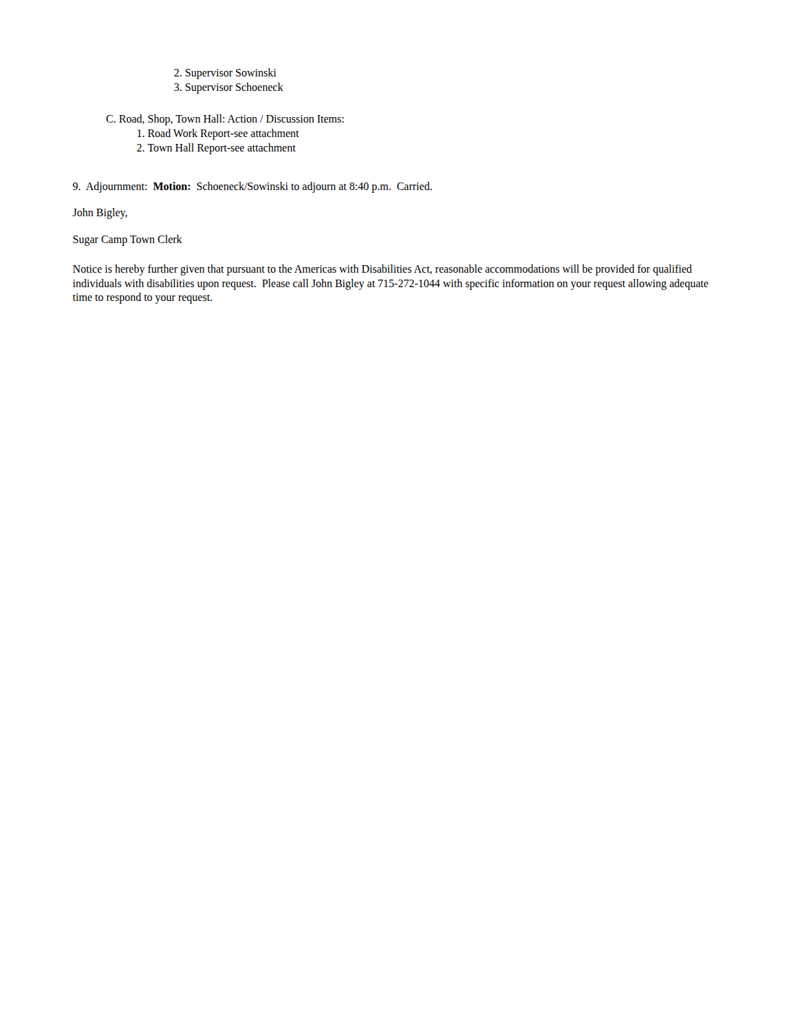Supervisor Sowinski
Supervisor Schoeneck
Road, Shop, Town Hall: Action / Discussion Items:
Road Work Report-see attachment
Town Hall Report-see attachment
9. Adjournment: Motion: Schoeneck/Sowinski to adjourn at 8:40 p.m. Carried.
John Bigley,
Sugar Camp Town Clerk
Notice is hereby further given that pursuant to the Americas with Disabilities Act, reasonable accommodations will be provided for qualified individuals with disabilities upon request. Please call John Bigley at 715-272-1044 with specific information on your request allowing adequate time to respond to your request.